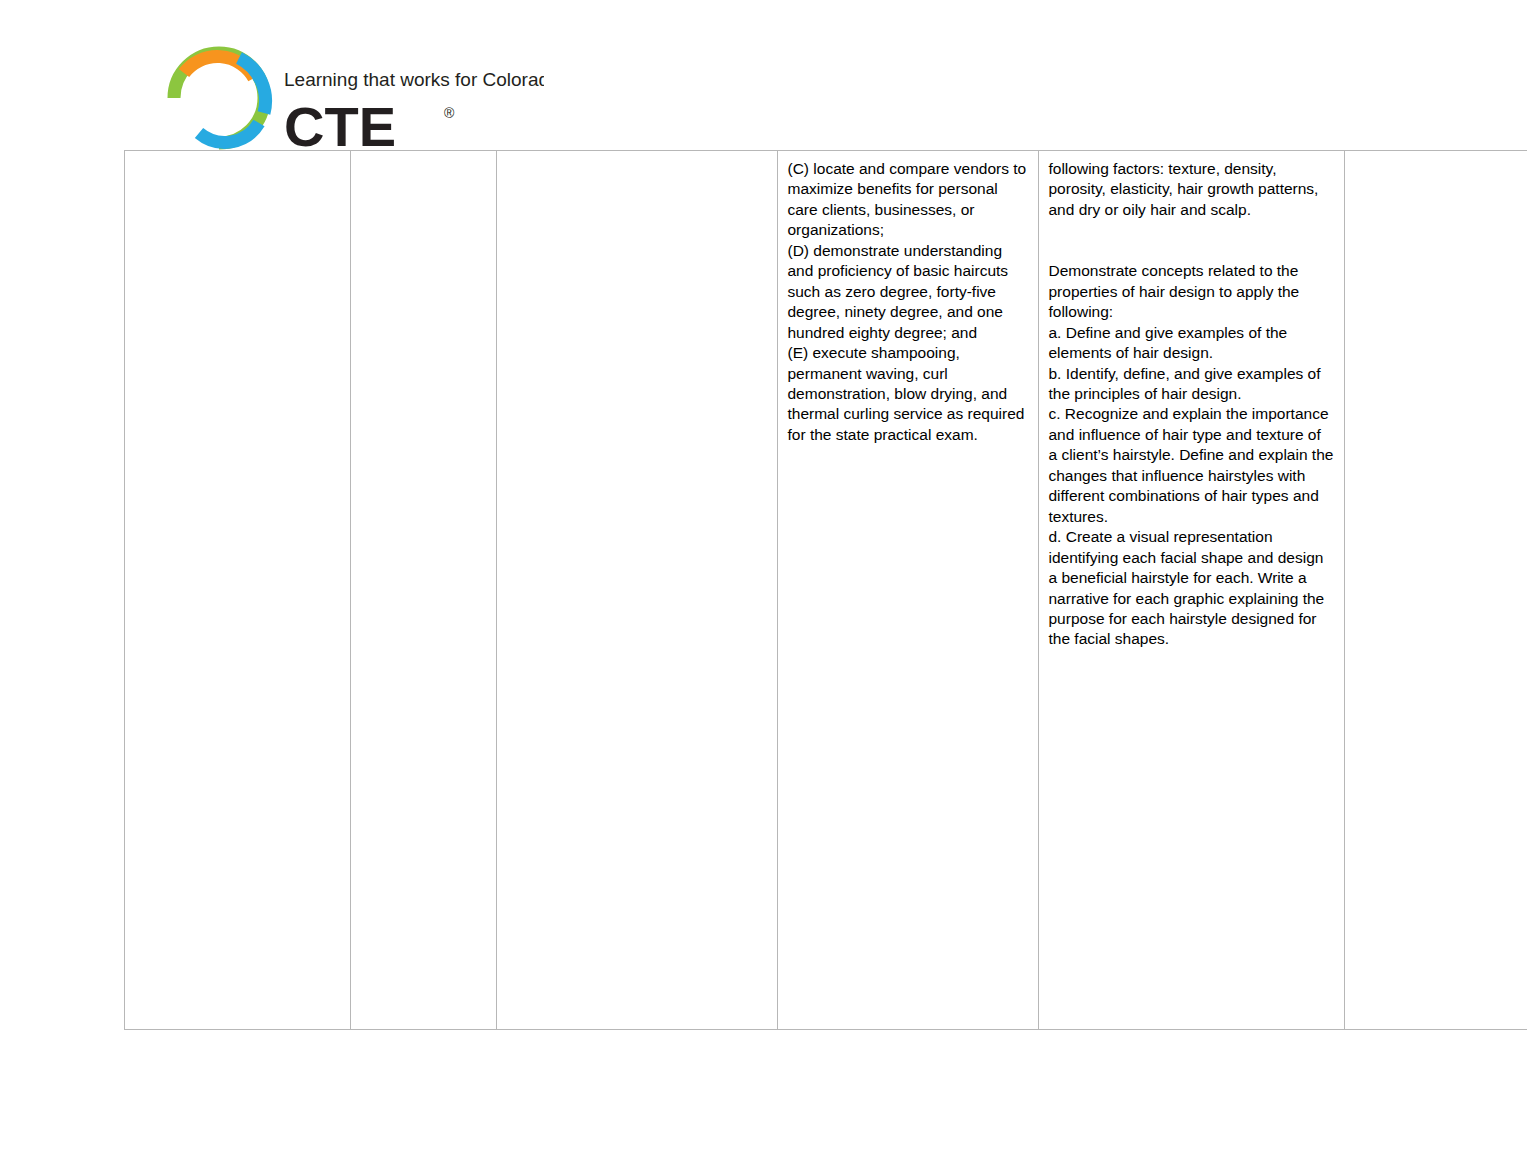Learning that works for Colorado CTE ®
| | | | (C) locate and compare vendors to maximize benefits for personal care clients, businesses, or organizations; (D) demonstrate understanding and proficiency of basic haircuts such as zero degree, forty-five degree, ninety degree, and one hundred eighty degree; and (E) execute shampooing, permanent waving, curl demonstration, blow drying, and thermal curling service as required for the state practical exam. | following factors: texture, density, porosity, elasticity, hair growth patterns, and dry or oily hair and scalp. Demonstrate concepts related to the properties of hair design to apply the following: a. Define and give examples of the elements of hair design. b. Identify, define, and give examples of the principles of hair design. c. Recognize and explain the importance and influence of hair type and texture of a client’s hairstyle. Define and explain the changes that influence hairstyles with different combinations of hair types and textures. d. Create a visual representation identifying each facial shape and design a beneficial hairstyle for each. Write a narrative for each graphic explaining the purpose for each hairstyle designed for the facial shapes. | |